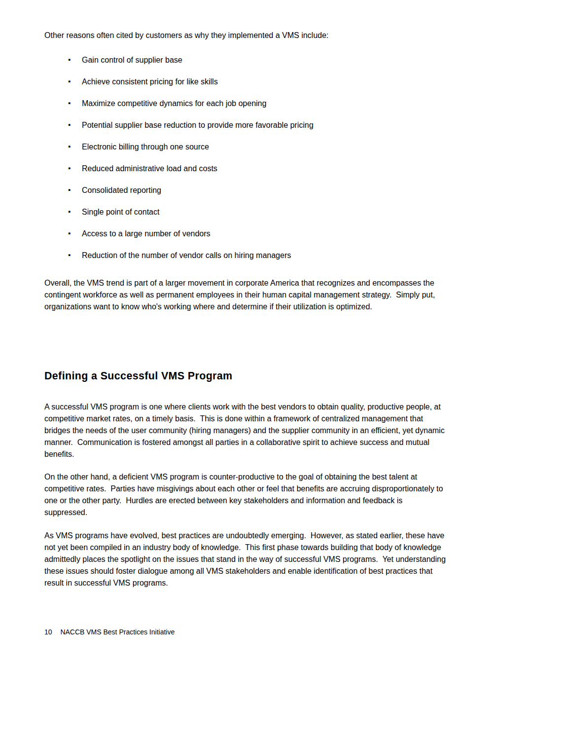Other reasons often cited by customers as why they implemented a VMS include:
Gain control of supplier base
Achieve consistent pricing for like skills
Maximize competitive dynamics for each job opening
Potential supplier base reduction to provide more favorable pricing
Electronic billing through one source
Reduced administrative load and costs
Consolidated reporting
Single point of contact
Access to a large number of vendors
Reduction of the number of vendor calls on hiring managers
Overall, the VMS trend is part of a larger movement in corporate America that recognizes and encompasses the contingent workforce as well as permanent employees in their human capital management strategy. Simply put, organizations want to know who's working where and determine if their utilization is optimized.
Defining a Successful VMS Program
A successful VMS program is one where clients work with the best vendors to obtain quality, productive people, at competitive market rates, on a timely basis. This is done within a framework of centralized management that bridges the needs of the user community (hiring managers) and the supplier community in an efficient, yet dynamic manner. Communication is fostered amongst all parties in a collaborative spirit to achieve success and mutual benefits.
On the other hand, a deficient VMS program is counter-productive to the goal of obtaining the best talent at competitive rates. Parties have misgivings about each other or feel that benefits are accruing disproportionately to one or the other party. Hurdles are erected between key stakeholders and information and feedback is suppressed.
As VMS programs have evolved, best practices are undoubtedly emerging. However, as stated earlier, these have not yet been compiled in an industry body of knowledge. This first phase towards building that body of knowledge admittedly places the spotlight on the issues that stand in the way of successful VMS programs. Yet understanding these issues should foster dialogue among all VMS stakeholders and enable identification of best practices that result in successful VMS programs.
10 NACCB VMS Best Practices Initiative